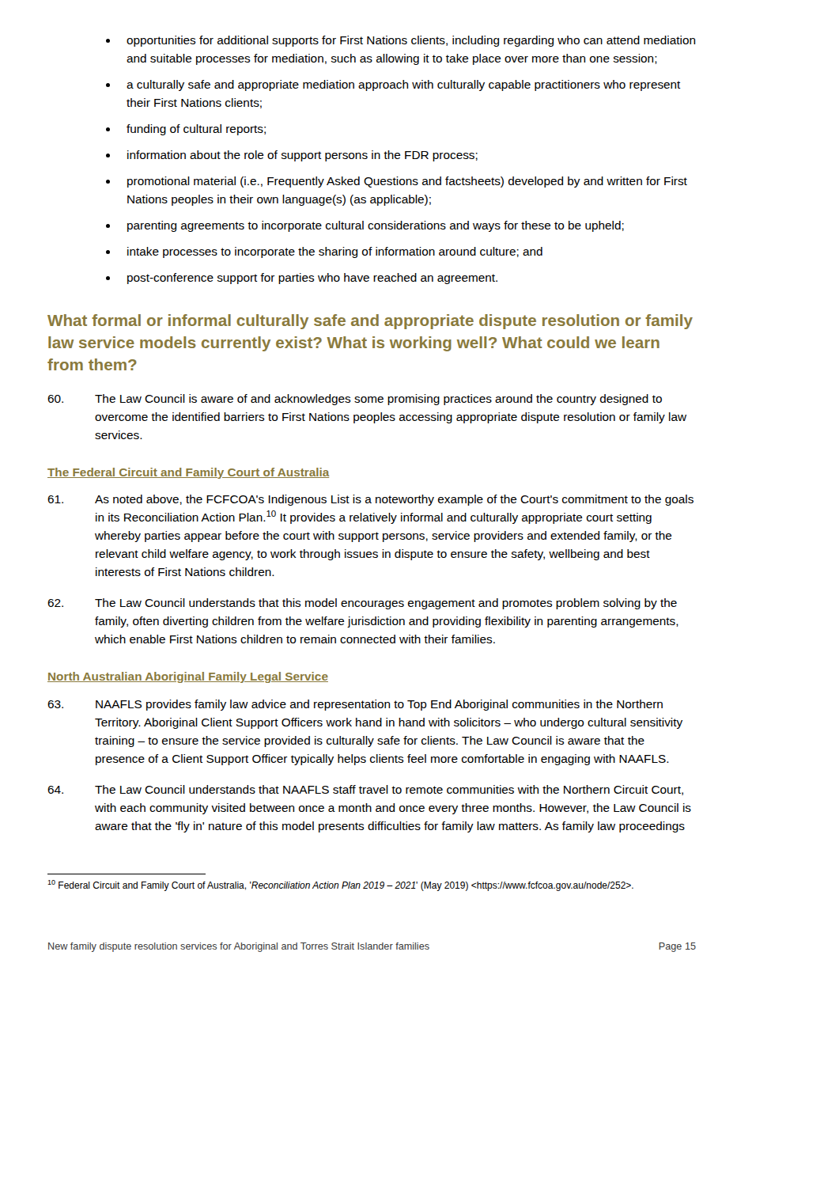opportunities for additional supports for First Nations clients, including regarding who can attend mediation and suitable processes for mediation, such as allowing it to take place over more than one session;
a culturally safe and appropriate mediation approach with culturally capable practitioners who represent their First Nations clients;
funding of cultural reports;
information about the role of support persons in the FDR process;
promotional material (i.e., Frequently Asked Questions and factsheets) developed by and written for First Nations peoples in their own language(s) (as applicable);
parenting agreements to incorporate cultural considerations and ways for these to be upheld;
intake processes to incorporate the sharing of information around culture; and
post-conference support for parties who have reached an agreement.
What formal or informal culturally safe and appropriate dispute resolution or family law service models currently exist? What is working well? What could we learn from them?
60.
The Law Council is aware of and acknowledges some promising practices around the country designed to overcome the identified barriers to First Nations peoples accessing appropriate dispute resolution or family law services.
The Federal Circuit and Family Court of Australia
61.
As noted above, the FCFCOA's Indigenous List is a noteworthy example of the Court's commitment to the goals in its Reconciliation Action Plan.10 It provides a relatively informal and culturally appropriate court setting whereby parties appear before the court with support persons, service providers and extended family, or the relevant child welfare agency, to work through issues in dispute to ensure the safety, wellbeing and best interests of First Nations children.
62.
The Law Council understands that this model encourages engagement and promotes problem solving by the family, often diverting children from the welfare jurisdiction and providing flexibility in parenting arrangements, which enable First Nations children to remain connected with their families.
North Australian Aboriginal Family Legal Service
63.
NAAFLS provides family law advice and representation to Top End Aboriginal communities in the Northern Territory. Aboriginal Client Support Officers work hand in hand with solicitors – who undergo cultural sensitivity training – to ensure the service provided is culturally safe for clients. The Law Council is aware that the presence of a Client Support Officer typically helps clients feel more comfortable in engaging with NAAFLS.
64.
The Law Council understands that NAAFLS staff travel to remote communities with the Northern Circuit Court, with each community visited between once a month and once every three months. However, the Law Council is aware that the 'fly in' nature of this model presents difficulties for family law matters. As family law proceedings
10 Federal Circuit and Family Court of Australia, 'Reconciliation Action Plan 2019 – 2021' (May 2019) <https://www.fcfcoa.gov.au/node/252>.
New family dispute resolution services for Aboriginal and Torres Strait Islander families Page 15